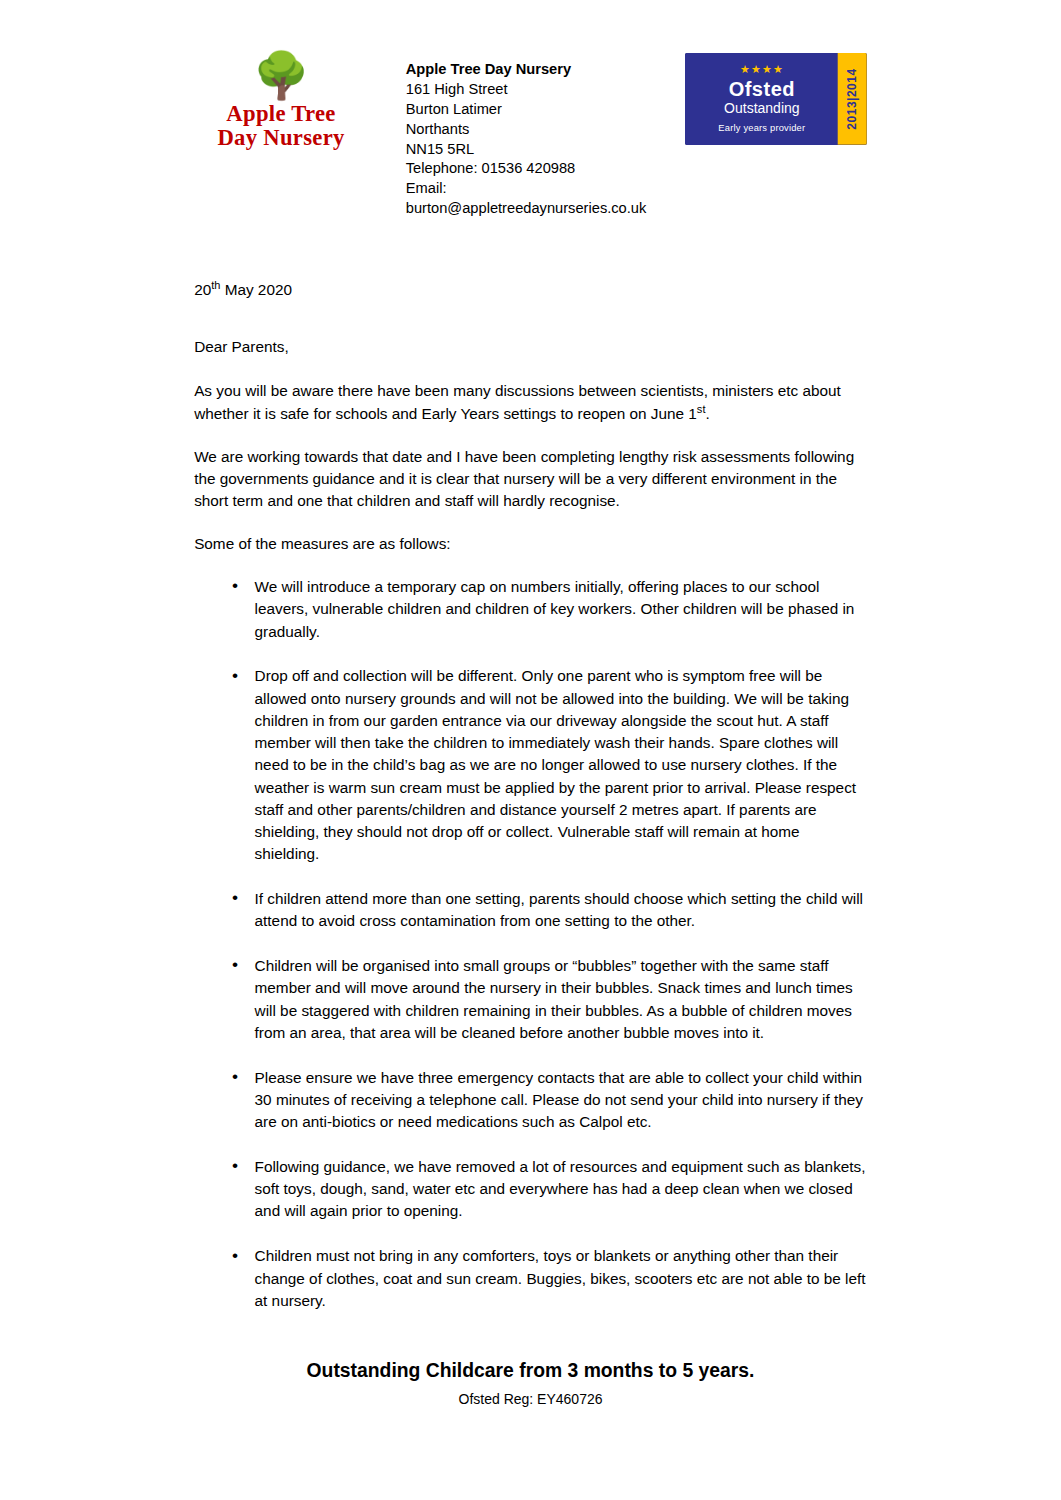🌳
Apple Tree
Day Nursery
Apple Tree Day Nursery
161 High Street
Burton Latimer
Northants
NN15 5RL
Telephone: 01536 420988
Email: burton@appletreedaynurseries.co.uk
★★★★
Ofsted
Outstanding
Early years provider
2013|2014
20th May 2020
Dear Parents,
As you will be aware there have been many discussions between scientists, ministers etc about whether it is safe for schools and Early Years settings to reopen on June 1st.
We are working towards that date and I have been completing lengthy risk assessments following the governments guidance and it is clear that nursery will be a very different environment in the short term and one that children and staff will hardly recognise.
Some of the measures are as follows:
We will introduce a temporary cap on numbers initially, offering places to our school leavers, vulnerable children and children of key workers. Other children will be phased in gradually.
Drop off and collection will be different. Only one parent who is symptom free will be allowed onto nursery grounds and will not be allowed into the building. We will be taking children in from our garden entrance via our driveway alongside the scout hut. A staff member will then take the children to immediately wash their hands. Spare clothes will need to be in the child’s bag as we are no longer allowed to use nursery clothes. If the weather is warm sun cream must be applied by the parent prior to arrival. Please respect staff and other parents/children and distance yourself 2 metres apart. If parents are shielding, they should not drop off or collect. Vulnerable staff will remain at home shielding.
If children attend more than one setting, parents should choose which setting the child will attend to avoid cross contamination from one setting to the other.
Children will be organised into small groups or “bubbles” together with the same staff member and will move around the nursery in their bubbles. Snack times and lunch times will be staggered with children remaining in their bubbles. As a bubble of children moves from an area, that area will be cleaned before another bubble moves into it.
Please ensure we have three emergency contacts that are able to collect your child within 30 minutes of receiving a telephone call. Please do not send your child into nursery if they are on anti-biotics or need medications such as Calpol etc.
Following guidance, we have removed a lot of resources and equipment such as blankets, soft toys, dough, sand, water etc and everywhere has had a deep clean when we closed and will again prior to opening.
Children must not bring in any comforters, toys or blankets or anything other than their change of clothes, coat and sun cream. Buggies, bikes, scooters etc are not able to be left at nursery.
Outstanding Childcare from 3 months to 5 years.
Ofsted Reg: EY460726